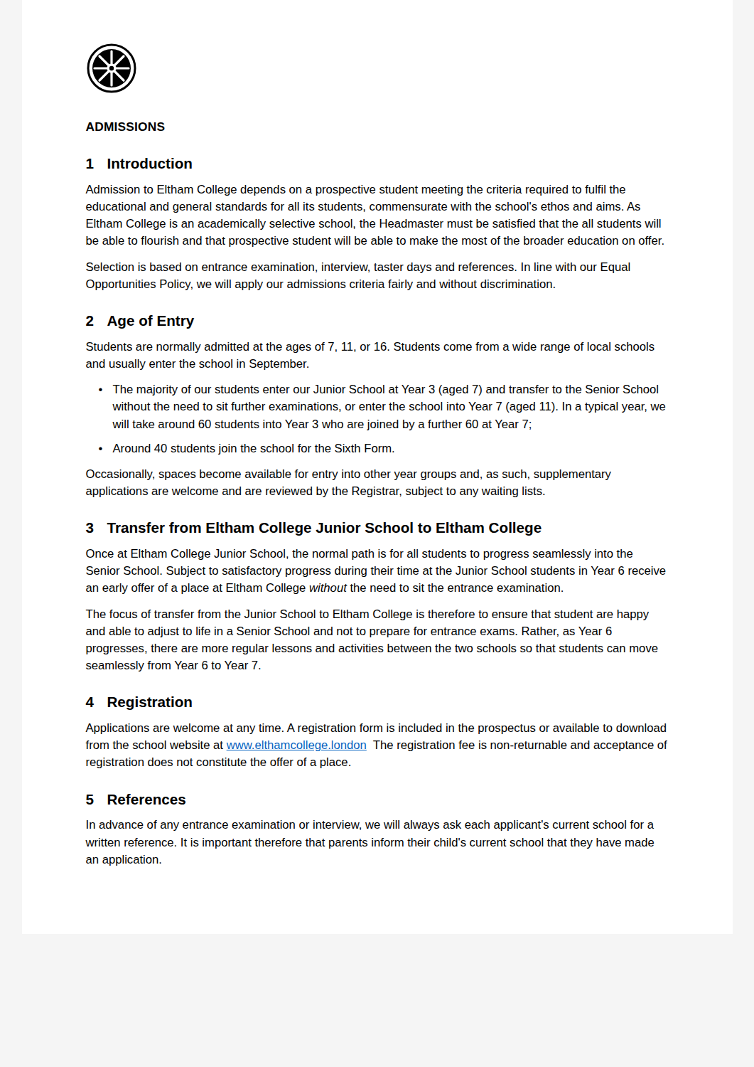ADMISSIONS
1 Introduction
Admission to Eltham College depends on a prospective student meeting the criteria required to fulfil the educational and general standards for all its students, commensurate with the school's ethos and aims. As Eltham College is an academically selective school, the Headmaster must be satisfied that the all students will be able to flourish and that prospective student will be able to make the most of the broader education on offer.
Selection is based on entrance examination, interview, taster days and references. In line with our Equal Opportunities Policy, we will apply our admissions criteria fairly and without discrimination.
2 Age of Entry
Students are normally admitted at the ages of 7, 11, or 16. Students come from a wide range of local schools and usually enter the school in September.
The majority of our students enter our Junior School at Year 3 (aged 7) and transfer to the Senior School without the need to sit further examinations, or enter the school into Year 7 (aged 11). In a typical year, we will take around 60 students into Year 3 who are joined by a further 60 at Year 7;
Around 40 students join the school for the Sixth Form.
Occasionally, spaces become available for entry into other year groups and, as such, supplementary applications are welcome and are reviewed by the Registrar, subject to any waiting lists.
3 Transfer from Eltham College Junior School to Eltham College
Once at Eltham College Junior School, the normal path is for all students to progress seamlessly into the Senior School. Subject to satisfactory progress during their time at the Junior School students in Year 6 receive an early offer of a place at Eltham College without the need to sit the entrance examination.
The focus of transfer from the Junior School to Eltham College is therefore to ensure that student are happy and able to adjust to life in a Senior School and not to prepare for entrance exams. Rather, as Year 6 progresses, there are more regular lessons and activities between the two schools so that students can move seamlessly from Year 6 to Year 7.
4 Registration
Applications are welcome at any time. A registration form is included in the prospectus or available to download from the school website at www.elthamcollege.london The registration fee is non-returnable and acceptance of registration does not constitute the offer of a place.
5 References
In advance of any entrance examination or interview, we will always ask each applicant's current school for a written reference. It is important therefore that parents inform their child's current school that they have made an application.